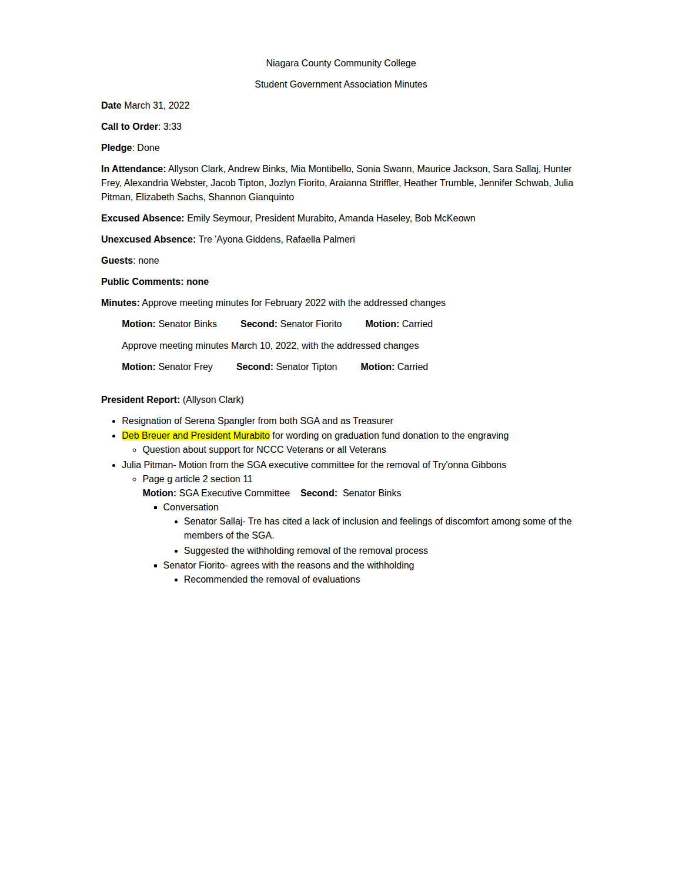Niagara County Community College
Student Government Association Minutes
Date March 31, 2022
Call to Order: 3:33
Pledge: Done
In Attendance: Allyson Clark, Andrew Binks, Mia Montibello, Sonia Swann, Maurice Jackson, Sara Sallaj, Hunter Frey, Alexandria Webster, Jacob Tipton, Jozlyn Fiorito, Araianna Striffler, Heather Trumble, Jennifer Schwab, Julia Pitman, Elizabeth Sachs, Shannon Gianquinto
Excused Absence: Emily Seymour, President Murabito, Amanda Haseley, Bob McKeown
Unexcused Absence: Tre 'Ayona Giddens, Rafaella Palmeri
Guests: none
Public Comments: none
Minutes: Approve meeting minutes for February 2022 with the addressed changes
Motion: Senator Binks Second: Senator Fiorito Motion: Carried
Approve meeting minutes March 10, 2022, with the addressed changes
Motion: Senator Frey Second: Senator Tipton Motion: Carried
President Report: (Allyson Clark)
Resignation of Serena Spangler from both SGA and as Treasurer
Deb Breuer and President Murabito for wording on graduation fund donation to the engraving
Question about support for NCCC Veterans or all Veterans
Julia Pitman- Motion from the SGA executive committee for the removal of Try'onna Gibbons
Page g article 2 section 11
Motion: SGA Executive Committee Second: Senator Binks
Conversation
Senator Sallaj- Tre has cited a lack of inclusion and feelings of discomfort among some of the members of the SGA.
Suggested the withholding removal of the removal process
Senator Fiorito- agrees with the reasons and the withholding
Recommended the removal of evaluations